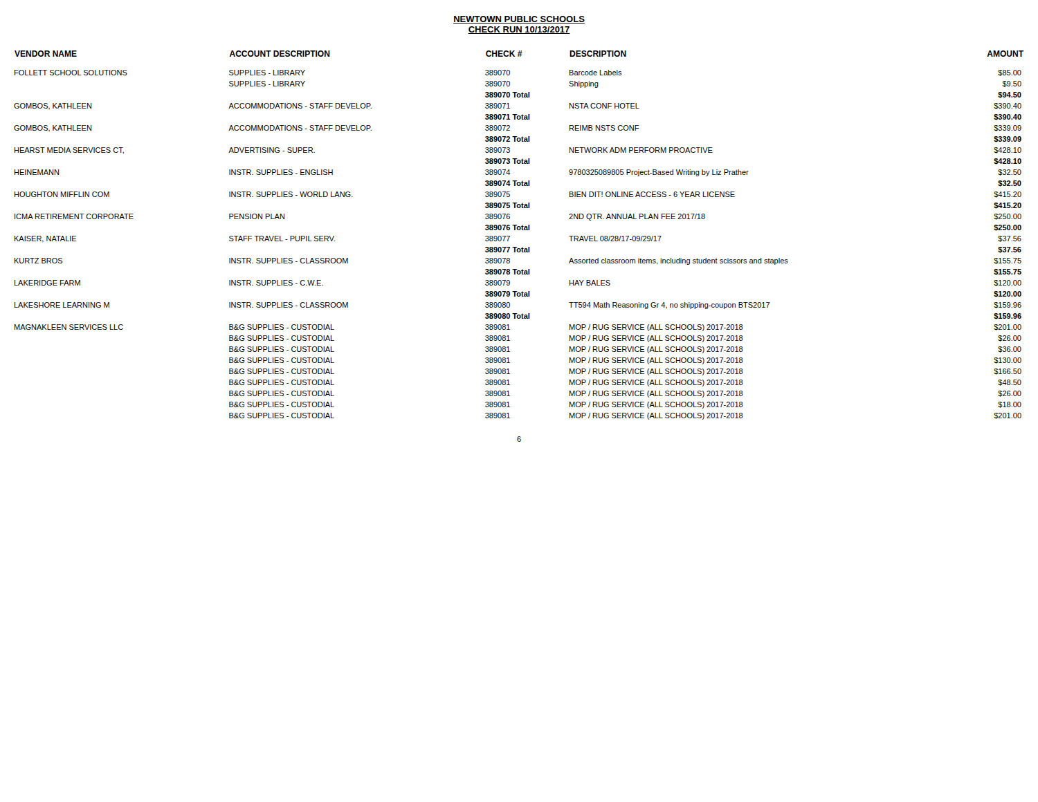NEWTOWN PUBLIC SCHOOLS
CHECK RUN 10/13/2017
| VENDOR NAME | ACCOUNT DESCRIPTION | CHECK # | DESCRIPTION | AMOUNT |
| --- | --- | --- | --- | --- |
| FOLLETT SCHOOL SOLUTIONS | SUPPLIES - LIBRARY | 389070 | Barcode Labels | $85.00 |
| | SUPPLIES - LIBRARY | 389070 | Shipping | $9.50 |
| | | 389070 Total | | $94.50 |
| GOMBOS, KATHLEEN | ACCOMMODATIONS - STAFF DEVELOP. | 389071 | NSTA CONF HOTEL | $390.40 |
| | | 389071 Total | | $390.40 |
| GOMBOS, KATHLEEN | ACCOMMODATIONS - STAFF DEVELOP. | 389072 | REIMB NSTS CONF | $339.09 |
| | | 389072 Total | | $339.09 |
| HEARST MEDIA SERVICES CT, | ADVERTISING - SUPER. | 389073 | NETWORK ADM PERFORM PROACTIVE | $428.10 |
| | | 389073 Total | | $428.10 |
| HEINEMANN | INSTR. SUPPLIES - ENGLISH | 389074 | 9780325089805 Project-Based Writing by Liz Prather | $32.50 |
| | | 389074 Total | | $32.50 |
| HOUGHTON MIFFLIN COM | INSTR. SUPPLIES - WORLD LANG. | 389075 | BIEN DIT! ONLINE ACCESS - 6 YEAR LICENSE | $415.20 |
| | | 389075 Total | | $415.20 |
| ICMA RETIREMENT CORPORATE | PENSION PLAN | 389076 | 2ND QTR. ANNUAL PLAN FEE 2017/18 | $250.00 |
| | | 389076 Total | | $250.00 |
| KAISER, NATALIE | STAFF TRAVEL - PUPIL SERV. | 389077 | TRAVEL 08/28/17-09/29/17 | $37.56 |
| | | 389077 Total | | $37.56 |
| KURTZ BROS | INSTR. SUPPLIES - CLASSROOM | 389078 | Assorted classroom items, including student scissors and staples | $155.75 |
| | | 389078 Total | | $155.75 |
| LAKERIDGE FARM | INSTR. SUPPLIES - C.W.E. | 389079 | HAY BALES | $120.00 |
| | | 389079 Total | | $120.00 |
| LAKESHORE LEARNING M | INSTR. SUPPLIES - CLASSROOM | 389080 | TT594 Math Reasoning Gr 4, no shipping-coupon BTS2017 | $159.96 |
| | | 389080 Total | | $159.96 |
| MAGNAKLEEN SERVICES LLC | B&G SUPPLIES - CUSTODIAL | 389081 | MOP / RUG SERVICE (ALL SCHOOLS) 2017-2018 | $201.00 |
| | B&G SUPPLIES - CUSTODIAL | 389081 | MOP / RUG SERVICE (ALL SCHOOLS) 2017-2018 | $26.00 |
| | B&G SUPPLIES - CUSTODIAL | 389081 | MOP / RUG SERVICE (ALL SCHOOLS) 2017-2018 | $36.00 |
| | B&G SUPPLIES - CUSTODIAL | 389081 | MOP / RUG SERVICE (ALL SCHOOLS) 2017-2018 | $130.00 |
| | B&G SUPPLIES - CUSTODIAL | 389081 | MOP / RUG SERVICE (ALL SCHOOLS) 2017-2018 | $166.50 |
| | B&G SUPPLIES - CUSTODIAL | 389081 | MOP / RUG SERVICE (ALL SCHOOLS) 2017-2018 | $48.50 |
| | B&G SUPPLIES - CUSTODIAL | 389081 | MOP / RUG SERVICE (ALL SCHOOLS) 2017-2018 | $26.00 |
| | B&G SUPPLIES - CUSTODIAL | 389081 | MOP / RUG SERVICE (ALL SCHOOLS) 2017-2018 | $18.00 |
| | B&G SUPPLIES - CUSTODIAL | 389081 | MOP / RUG SERVICE (ALL SCHOOLS) 2017-2018 | $201.00 |
6